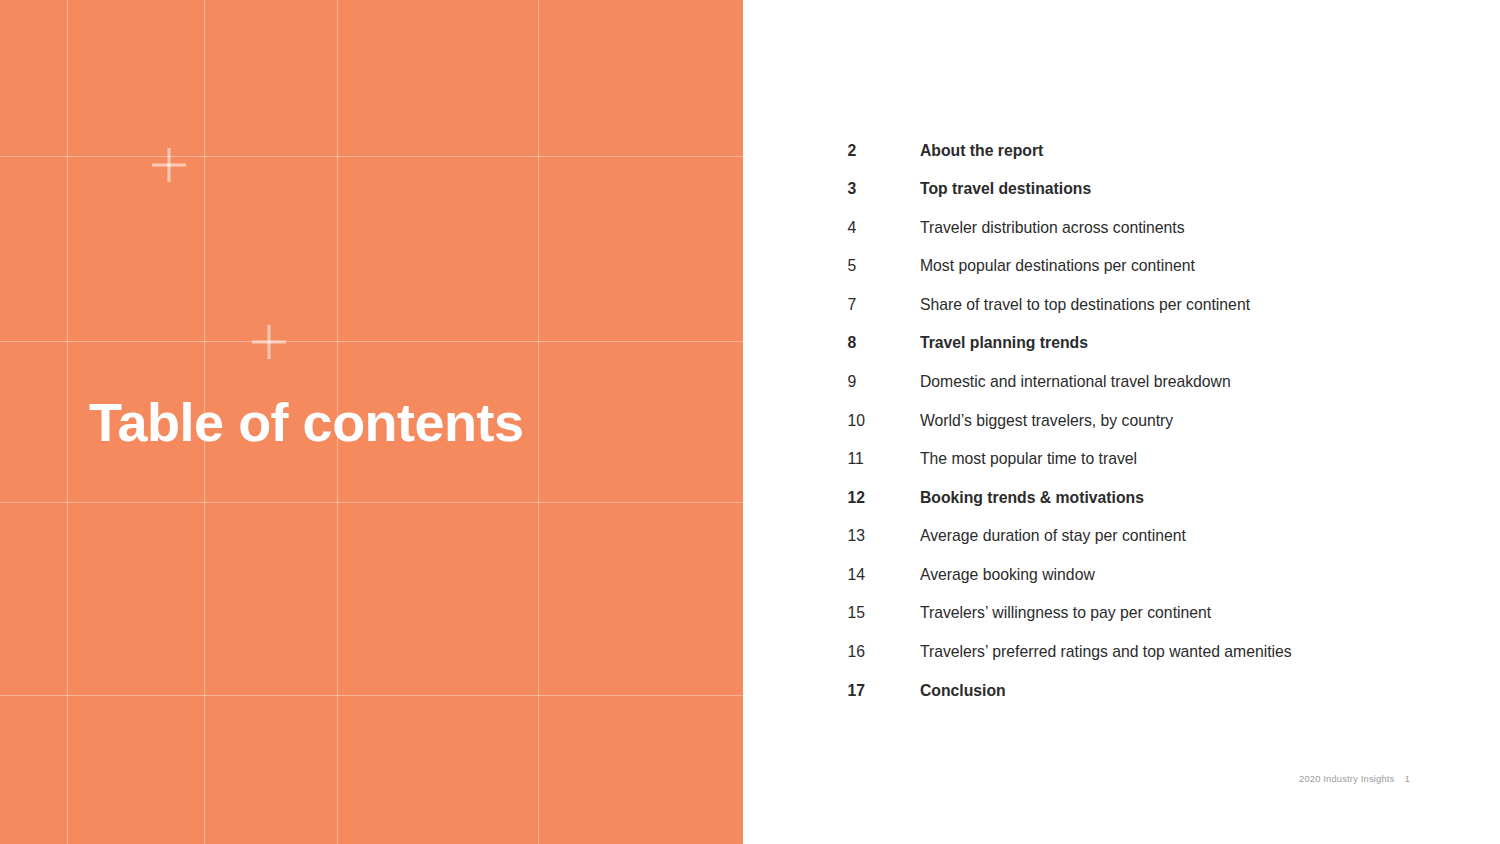Table of contents
2 About the report
3 Top travel destinations
4 Traveler distribution across continents
5 Most popular destinations per continent
7 Share of travel to top destinations per continent
8 Travel planning trends
9 Domestic and international travel breakdown
10 World’s biggest travelers, by country
11 The most popular time to travel
12 Booking trends & motivations
13 Average duration of stay per continent
14 Average booking window
15 Travelers’ willingness to pay per continent
16 Travelers’ preferred ratings and top wanted amenities
17 Conclusion
2020 Industry Insights1